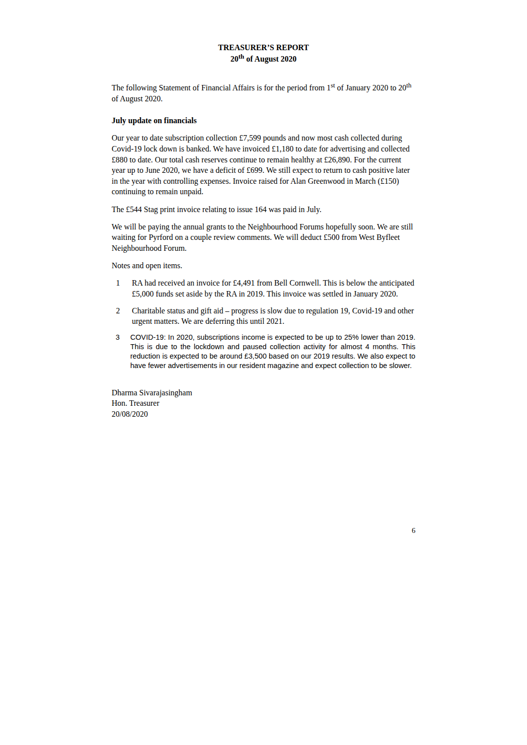TREASURER’S REPORT 20th of August 2020
The following Statement of Financial Affairs is for the period from 1st of January 2020 to 20th of August 2020.
July update on financials
Our year to date subscription collection £7,599 pounds and now most cash collected during Covid-19 lock down is banked. We have invoiced £1,180 to date for advertising and collected £880 to date. Our total cash reserves continue to remain healthy at £26,890. For the current year up to June 2020, we have a deficit of £699. We still expect to return to cash positive later in the year with controlling expenses. Invoice raised for Alan Greenwood in March (£150) continuing to remain unpaid.
The £544 Stag print invoice relating to issue 164 was paid in July.
We will be paying the annual grants to the Neighbourhood Forums hopefully soon. We are still waiting for Pyrford on a couple review comments. We will deduct £500 from West Byfleet Neighbourhood Forum.
Notes and open items.
RA had received an invoice for £4,491 from Bell Cornwell. This is below the anticipated £5,000 funds set aside by the RA in 2019. This invoice was settled in January 2020.
Charitable status and gift aid – progress is slow due to regulation 19, Covid-19 and other urgent matters. We are deferring this until 2021.
COVID-19: In 2020, subscriptions income is expected to be up to 25% lower than 2019. This is due to the lockdown and paused collection activity for almost 4 months. This reduction is expected to be around £3,500 based on our 2019 results. We also expect to have fewer advertisements in our resident magazine and expect collection to be slower.
Dharma Sivarajasingham
Hon. Treasurer
20/08/2020
6